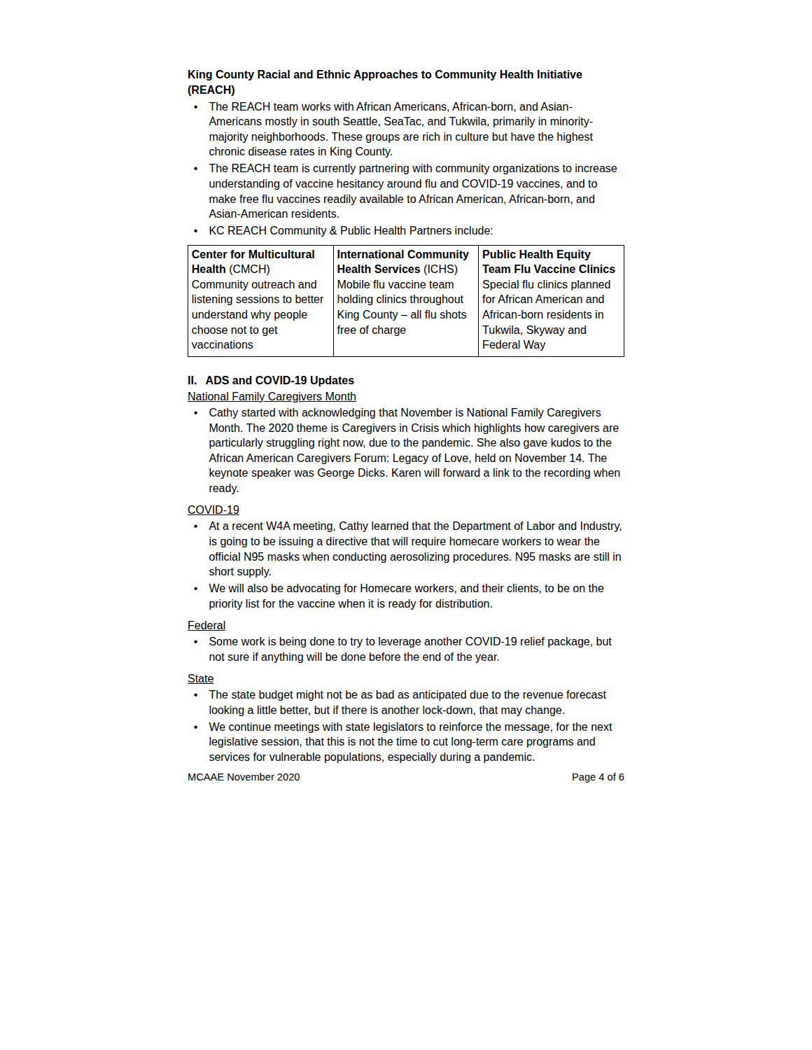King County Racial and Ethnic Approaches to Community Health Initiative (REACH)
The REACH team works with African Americans, African-born, and Asian-Americans mostly in south Seattle, SeaTac, and Tukwila, primarily in minority-majority neighborhoods. These groups are rich in culture but have the highest chronic disease rates in King County.
The REACH team is currently partnering with community organizations to increase understanding of vaccine hesitancy around flu and COVID-19 vaccines, and to make free flu vaccines readily available to African American, African-born, and Asian-American residents.
KC REACH Community & Public Health Partners include:
| Center for Multicultural Health (CMCH) Community outreach and listening sessions to better understand why people choose not to get vaccinations | International Community Health Services (ICHS) Mobile flu vaccine team holding clinics throughout King County – all flu shots free of charge | Public Health Equity Team Flu Vaccine Clinics Special flu clinics planned for African American and African-born residents in Tukwila, Skyway and Federal Way |
II. ADS and COVID-19 Updates
National Family Caregivers Month
Cathy started with acknowledging that November is National Family Caregivers Month. The 2020 theme is Caregivers in Crisis which highlights how caregivers are particularly struggling right now, due to the pandemic. She also gave kudos to the African American Caregivers Forum: Legacy of Love, held on November 14. The keynote speaker was George Dicks. Karen will forward a link to the recording when ready.
COVID-19
At a recent W4A meeting, Cathy learned that the Department of Labor and Industry, is going to be issuing a directive that will require homecare workers to wear the official N95 masks when conducting aerosolizing procedures. N95 masks are still in short supply.
We will also be advocating for Homecare workers, and their clients, to be on the priority list for the vaccine when it is ready for distribution.
Federal
Some work is being done to try to leverage another COVID-19 relief package, but not sure if anything will be done before the end of the year.
State
The state budget might not be as bad as anticipated due to the revenue forecast looking a little better, but if there is another lock-down, that may change.
We continue meetings with state legislators to reinforce the message, for the next legislative session, that this is not the time to cut long-term care programs and services for vulnerable populations, especially during a pandemic.
MCAAE November 2020 Page 4 of 6